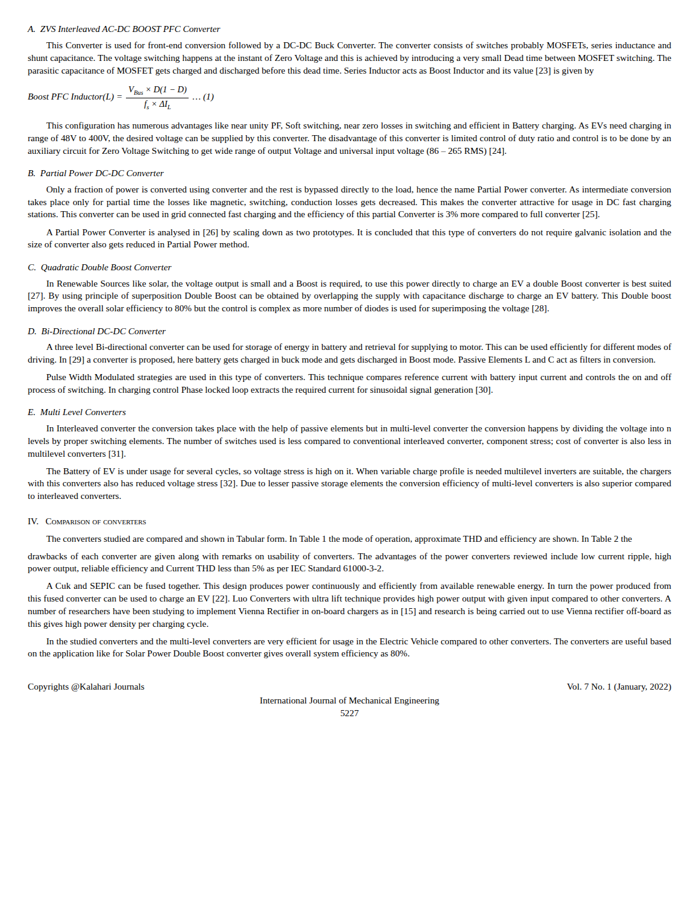A. ZVS Interleaved AC-DC BOOST PFC Converter
This Converter is used for front-end conversion followed by a DC-DC Buck Converter. The converter consists of switches probably MOSFETs, series inductance and shunt capacitance. The voltage switching happens at the instant of Zero Voltage and this is achieved by introducing a very small Dead time between MOSFET switching. The parasitic capacitance of MOSFET gets charged and discharged before this dead time. Series Inductor acts as Boost Inductor and its value [23] is given by
Boost PFC Inductor(L) = VBus × D(1 − D) fs × ΔIL … (1)
This configuration has numerous advantages like near unity PF, Soft switching, near zero losses in switching and efficient in Battery charging. As EVs need charging in range of 48V to 400V, the desired voltage can be supplied by this converter. The disadvantage of this converter is limited control of duty ratio and control is to be done by an auxiliary circuit for Zero Voltage Switching to get wide range of output Voltage and universal input voltage (86 – 265 RMS) [24].
B. Partial Power DC-DC Converter
Only a fraction of power is converted using converter and the rest is bypassed directly to the load, hence the name Partial Power converter. As intermediate conversion takes place only for partial time the losses like magnetic, switching, conduction losses gets decreased. This makes the converter attractive for usage in DC fast charging stations. This converter can be used in grid connected fast charging and the efficiency of this partial Converter is 3% more compared to full converter [25].
A Partial Power Converter is analysed in [26] by scaling down as two prototypes. It is concluded that this type of converters do not require galvanic isolation and the size of converter also gets reduced in Partial Power method.
C. Quadratic Double Boost Converter
In Renewable Sources like solar, the voltage output is small and a Boost is required, to use this power directly to charge an EV a double Boost converter is best suited [27]. By using principle of superposition Double Boost can be obtained by overlapping the supply with capacitance discharge to charge an EV battery. This Double boost improves the overall solar efficiency to 80% but the control is complex as more number of diodes is used for superimposing the voltage [28].
D. Bi-Directional DC-DC Converter
A three level Bi-directional converter can be used for storage of energy in battery and retrieval for supplying to motor. This can be used efficiently for different modes of driving. In [29] a converter is proposed, here battery gets charged in buck mode and gets discharged in Boost mode. Passive Elements L and C act as filters in conversion.
Pulse Width Modulated strategies are used in this type of converters. This technique compares reference current with battery input current and controls the on and off process of switching. In charging control Phase locked loop extracts the required current for sinusoidal signal generation [30].
E. Multi Level Converters
In Interleaved converter the conversion takes place with the help of passive elements but in multi-level converter the conversion happens by dividing the voltage into n levels by proper switching elements. The number of switches used is less compared to conventional interleaved converter, component stress; cost of converter is also less in multilevel converters [31].
The Battery of EV is under usage for several cycles, so voltage stress is high on it. When variable charge profile is needed multilevel inverters are suitable, the chargers with this converters also has reduced voltage stress [32]. Due to lesser passive storage elements the conversion efficiency of multi-level converters is also superior compared to interleaved converters.
IV. Comparison of converters
The converters studied are compared and shown in Tabular form. In Table 1 the mode of operation, approximate THD and efficiency are shown. In Table 2 the
drawbacks of each converter are given along with remarks on usability of converters. The advantages of the power converters reviewed include low current ripple, high power output, reliable efficiency and Current THD less than 5% as per IEC Standard 61000-3-2.
A Cuk and SEPIC can be fused together. This design produces power continuously and efficiently from available renewable energy. In turn the power produced from this fused converter can be used to charge an EV [22]. Luo Converters with ultra lift technique provides high power output with given input compared to other converters. A number of researchers have been studying to implement Vienna Rectifier in on-board chargers as in [15] and research is being carried out to use Vienna rectifier off-board as this gives high power density per charging cycle.
In the studied converters and the multi-level converters are very efficient for usage in the Electric Vehicle compared to other converters. The converters are useful based on the application like for Solar Power Double Boost converter gives overall system efficiency as 80%.
Copyrights @Kalahari Journals Vol. 7 No. 1 (January, 2022)
International Journal of Mechanical Engineering 5227